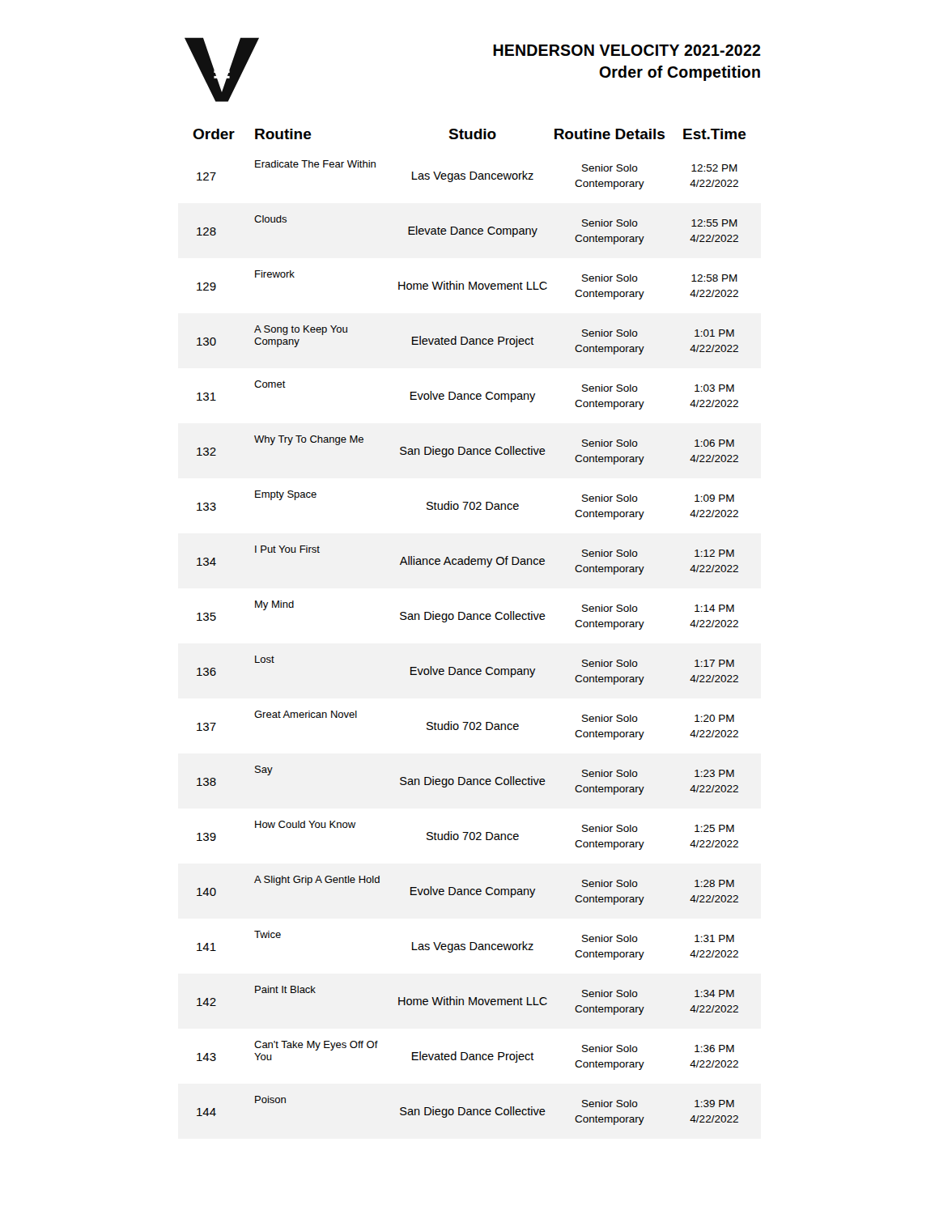HENDERSON VELOCITY 2021-2022
Order of Competition
| Order | Routine | Studio | Routine Details | Est.Time |
| --- | --- | --- | --- | --- |
| 127 | Eradicate The Fear Within | Las Vegas Danceworkz | Senior Solo Contemporary | 12:52 PM 4/22/2022 |
| 128 | Clouds | Elevate Dance Company | Senior Solo Contemporary | 12:55 PM 4/22/2022 |
| 129 | Firework | Home Within Movement LLC | Senior Solo Contemporary | 12:58 PM 4/22/2022 |
| 130 | A Song to Keep You Company | Elevated Dance Project | Senior Solo Contemporary | 1:01 PM 4/22/2022 |
| 131 | Comet | Evolve Dance Company | Senior Solo Contemporary | 1:03 PM 4/22/2022 |
| 132 | Why Try To Change Me | San Diego Dance Collective | Senior Solo Contemporary | 1:06 PM 4/22/2022 |
| 133 | Empty Space | Studio 702 Dance | Senior Solo Contemporary | 1:09 PM 4/22/2022 |
| 134 | I Put You First | Alliance Academy Of Dance | Senior Solo Contemporary | 1:12 PM 4/22/2022 |
| 135 | My Mind | San Diego Dance Collective | Senior Solo Contemporary | 1:14 PM 4/22/2022 |
| 136 | Lost | Evolve Dance Company | Senior Solo Contemporary | 1:17 PM 4/22/2022 |
| 137 | Great American Novel | Studio 702 Dance | Senior Solo Contemporary | 1:20 PM 4/22/2022 |
| 138 | Say | San Diego Dance Collective | Senior Solo Contemporary | 1:23 PM 4/22/2022 |
| 139 | How Could You Know | Studio 702 Dance | Senior Solo Contemporary | 1:25 PM 4/22/2022 |
| 140 | A Slight Grip A Gentle Hold | Evolve Dance Company | Senior Solo Contemporary | 1:28 PM 4/22/2022 |
| 141 | Twice | Las Vegas Danceworkz | Senior Solo Contemporary | 1:31 PM 4/22/2022 |
| 142 | Paint It Black | Home Within Movement LLC | Senior Solo Contemporary | 1:34 PM 4/22/2022 |
| 143 | Can't Take My Eyes Off Of You | Elevated Dance Project | Senior Solo Contemporary | 1:36 PM 4/22/2022 |
| 144 | Poison | San Diego Dance Collective | Senior Solo Contemporary | 1:39 PM 4/22/2022 |